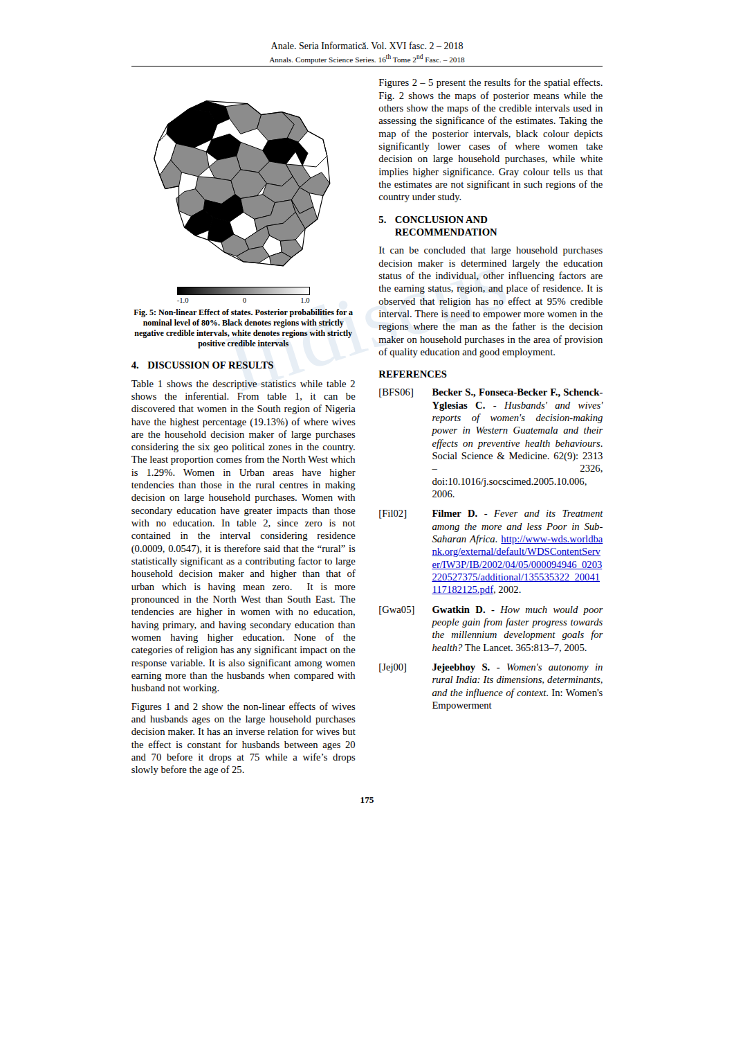Indiscus
Anale. Seria Informatică. Vol. XVI fasc. 2 – 2018
Annals. Computer Science Series. 16th Tome 2nd Fasc. – 2018
-1.001.0
Fig. 5: Non-linear Effect of states. Posterior probabilities for a nominal level of 80%. Black denotes regions with strictly negative credible intervals, white denotes regions with strictly positive credible intervals
4. DISCUSSION OF RESULTS
Table 1 shows the descriptive statistics while table 2 shows the inferential. From table 1, it can be discovered that women in the South region of Nigeria have the highest percentage (19.13%) of where wives are the household decision maker of large purchases considering the six geo political zones in the country. The least proportion comes from the North West which is 1.29%. Women in Urban areas have higher tendencies than those in the rural centres in making decision on large household purchases. Women with secondary education have greater impacts than those with no education. In table 2, since zero is not contained in the interval considering residence (0.0009, 0.0547), it is therefore said that the “rural” is statistically significant as a contributing factor to large household decision maker and higher than that of urban which is having mean zero. It is more pronounced in the North West than South East. The tendencies are higher in women with no education, having primary, and having secondary education than women having higher education. None of the categories of religion has any significant impact on the response variable. It is also significant among women earning more than the husbands when compared with husband not working.
Figures 1 and 2 show the non-linear effects of wives and husbands ages on the large household purchases decision maker. It has an inverse relation for wives but the effect is constant for husbands between ages 20 and 70 before it drops at 75 while a wife’s drops slowly before the age of 25.
Figures 2 – 5 present the results for the spatial effects. Fig. 2 shows the maps of posterior means while the others show the maps of the credible intervals used in assessing the significance of the estimates. Taking the map of the posterior intervals, black colour depicts significantly lower cases of where women take decision on large household purchases, while white implies higher significance. Gray colour tells us that the estimates are not significant in such regions of the country under study.
5. CONCLUSION AND
RECOMMENDATION
It can be concluded that large household purchases decision maker is determined largely the education status of the individual, other influencing factors are the earning status, region, and place of residence. It is observed that religion has no effect at 95% credible interval. There is need to empower more women in the regions where the man as the father is the decision maker on household purchases in the area of provision of quality education and good employment.
REFERENCES
[BFS06]
Becker S., Fonseca-Becker F., Schenck-Yglesias C. - Husbands' and wives' reports of women's decision-making power in Western Guatemala and their effects on preventive health behaviours. Social Science & Medicine. 62(9): 2313 – 2326, doi:10.1016/j.socscimed.2005.10.006, 2006.
[Fil02]
Filmer D. - Fever and its Treatment among the more and less Poor in Sub-Saharan Africa. http://www-wds.worldbank.org/external/default/WDSContentServer/IW3P/IB/2002/04/05/000094946_0203220527375/additional/135535322_20041117182125.pdf, 2002.
[Gwa05]
Gwatkin D. - How much would poor people gain from faster progress towards the millennium development goals for health? The Lancet. 365:813–7, 2005.
[Jej00]
Jejeebhoy S. - Women's autonomy in rural India: Its dimensions, determinants, and the influence of context. In: Women's Empowerment
175